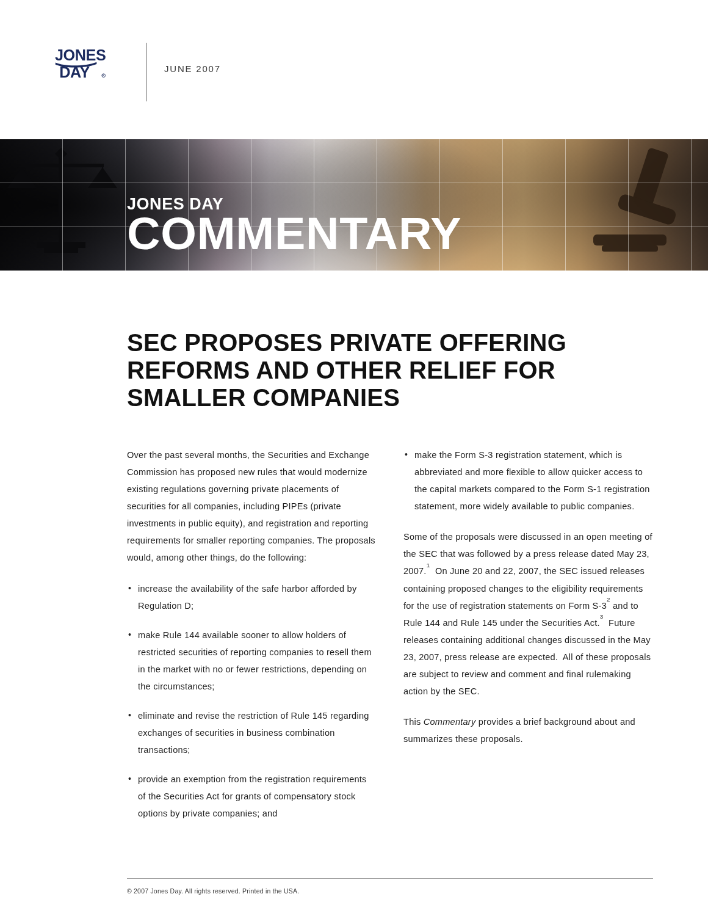Jones Day JONES DAY R
JUNE 2007
Jones Day
Commentary
SEC Proposes Private Offering Reforms and Other Relief for Smaller Companies
Over the past several months, the Securities and Exchange Commission has proposed new rules that would modernize existing regulations governing private placements of securities for all companies, including PIPEs (private investments in public equity), and registration and reporting requirements for smaller reporting companies. The proposals would, among other things, do the following:
increase the availability of the safe harbor afforded by Regulation D;
make Rule 144 available sooner to allow holders of restricted securities of reporting companies to resell them in the market with no or fewer restrictions, depending on the circumstances;
eliminate and revise the restriction of Rule 145 regarding exchanges of securities in business combination transactions;
provide an exemption from the registration requirements of the Securities Act for grants of compensatory stock options by private companies; and
make the Form S-3 registration statement, which is abbreviated and more flexible to allow quicker access to the capital markets compared to the Form S-1 registration statement, more widely available to public companies.
Some of the proposals were discussed in an open meeting of the SEC that was followed by a press release dated May 23, 2007.1 On June 20 and 22, 2007, the SEC issued releases containing proposed changes to the eligibility requirements for the use of registration statements on Form S-32 and to Rule 144 and Rule 145 under the Securities Act.3 Future releases containing additional changes discussed in the May 23, 2007, press release are expected. All of these proposals are subject to review and comment and final rulemaking action by the SEC.
This Commentary provides a brief background about and summarizes these proposals.
© 2007 Jones Day. All rights reserved. Printed in the USA.